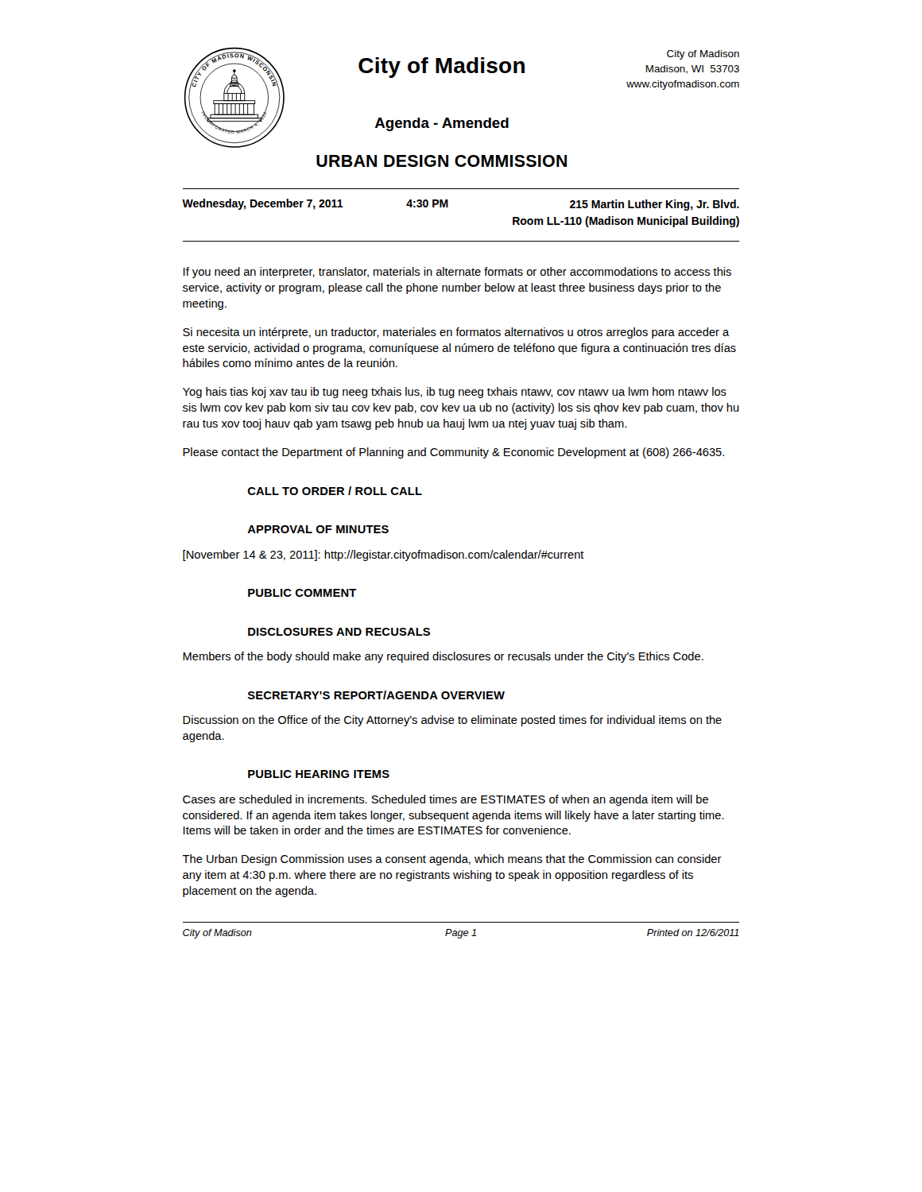CITY OF MADISON WISCONSIN INCORPORATED MARCH 4, 1856
City of Madison
Agenda - Amended
URBAN DESIGN COMMISSION
City of Madison
Madison, WI 53703
www.cityofmadison.com
Wednesday, December 7, 2011
4:30 PM
215 Martin Luther King, Jr. Blvd.
Room LL-110 (Madison Municipal Building)
If you need an interpreter, translator, materials in alternate formats or other accommodations to access this service, activity or program, please call the phone number below at least three business days prior to the meeting.
Si necesita un intérprete, un traductor, materiales en formatos alternativos u otros arreglos para acceder a este servicio, actividad o programa, comuníquese al número de teléfono que figura a continuación tres días hábiles como mínimo antes de la reunión.
Yog hais tias koj xav tau ib tug neeg txhais lus, ib tug neeg txhais ntawv, cov ntawv ua lwm hom ntawv los sis lwm cov kev pab kom siv tau cov kev pab, cov kev ua ub no (activity) los sis qhov kev pab cuam, thov hu rau tus xov tooj hauv qab yam tsawg peb hnub ua hauj lwm ua ntej yuav tuaj sib tham.
Please contact the Department of Planning and Community & Economic Development at (608) 266-4635.
CALL TO ORDER / ROLL CALL
APPROVAL OF MINUTES
[November 14 & 23, 2011]: http://legistar.cityofmadison.com/calendar/#current
PUBLIC COMMENT
DISCLOSURES AND RECUSALS
Members of the body should make any required disclosures or recusals under the City's Ethics Code.
SECRETARY'S REPORT/AGENDA OVERVIEW
Discussion on the Office of the City Attorney's advise to eliminate posted times for individual items on the agenda.
PUBLIC HEARING ITEMS
Cases are scheduled in increments. Scheduled times are ESTIMATES of when an agenda item will be considered. If an agenda item takes longer, subsequent agenda items will likely have a later starting time. Items will be taken in order and the times are ESTIMATES for convenience.
The Urban Design Commission uses a consent agenda, which means that the Commission can consider any item at 4:30 p.m. where there are no registrants wishing to speak in opposition regardless of its placement on the agenda.
City of Madison
Page 1
Printed on 12/6/2011